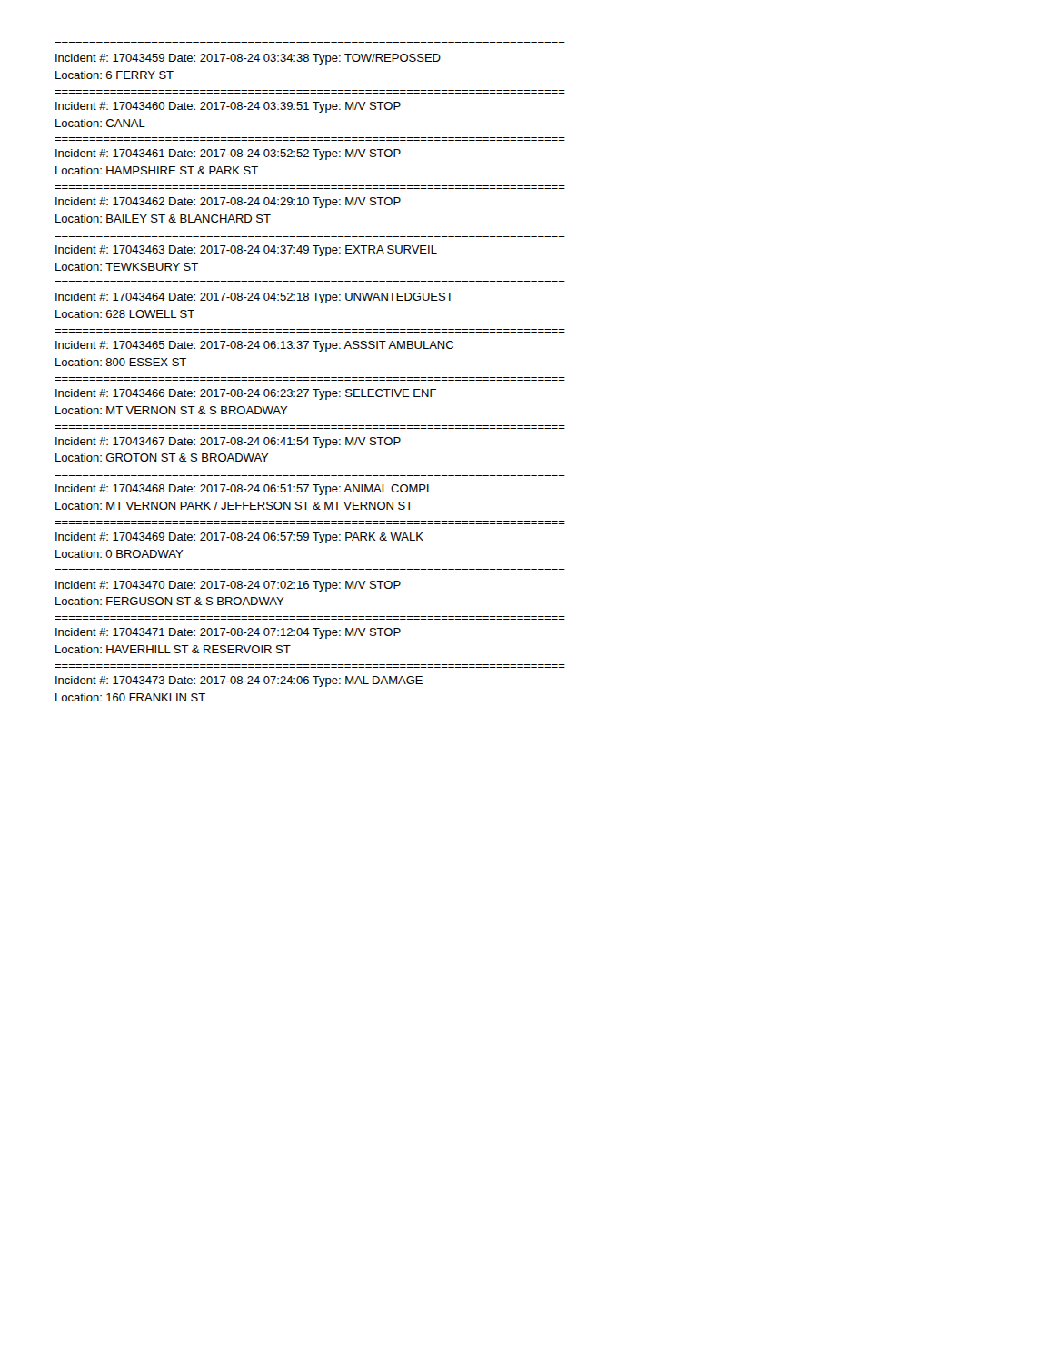==========================================================================
Incident #: 17043459 Date: 2017-08-24 03:34:38 Type: TOW/REPOSSED
Location: 6 FERRY ST
==========================================================================
Incident #: 17043460 Date: 2017-08-24 03:39:51 Type: M/V STOP
Location: CANAL
==========================================================================
Incident #: 17043461 Date: 2017-08-24 03:52:52 Type: M/V STOP
Location: HAMPSHIRE ST & PARK ST
==========================================================================
Incident #: 17043462 Date: 2017-08-24 04:29:10 Type: M/V STOP
Location: BAILEY ST & BLANCHARD ST
==========================================================================
Incident #: 17043463 Date: 2017-08-24 04:37:49 Type: EXTRA SURVEIL
Location: TEWKSBURY ST
==========================================================================
Incident #: 17043464 Date: 2017-08-24 04:52:18 Type: UNWANTEDGUEST
Location: 628 LOWELL ST
==========================================================================
Incident #: 17043465 Date: 2017-08-24 06:13:37 Type: ASSSIT AMBULANC
Location: 800 ESSEX ST
==========================================================================
Incident #: 17043466 Date: 2017-08-24 06:23:27 Type: SELECTIVE ENF
Location: MT VERNON ST & S BROADWAY
==========================================================================
Incident #: 17043467 Date: 2017-08-24 06:41:54 Type: M/V STOP
Location: GROTON ST & S BROADWAY
==========================================================================
Incident #: 17043468 Date: 2017-08-24 06:51:57 Type: ANIMAL COMPL
Location: MT VERNON PARK / JEFFERSON ST & MT VERNON ST
==========================================================================
Incident #: 17043469 Date: 2017-08-24 06:57:59 Type: PARK & WALK
Location: 0 BROADWAY
==========================================================================
Incident #: 17043470 Date: 2017-08-24 07:02:16 Type: M/V STOP
Location: FERGUSON ST & S BROADWAY
==========================================================================
Incident #: 17043471 Date: 2017-08-24 07:12:04 Type: M/V STOP
Location: HAVERHILL ST & RESERVOIR ST
==========================================================================
Incident #: 17043473 Date: 2017-08-24 07:24:06 Type: MAL DAMAGE
Location: 160 FRANKLIN ST